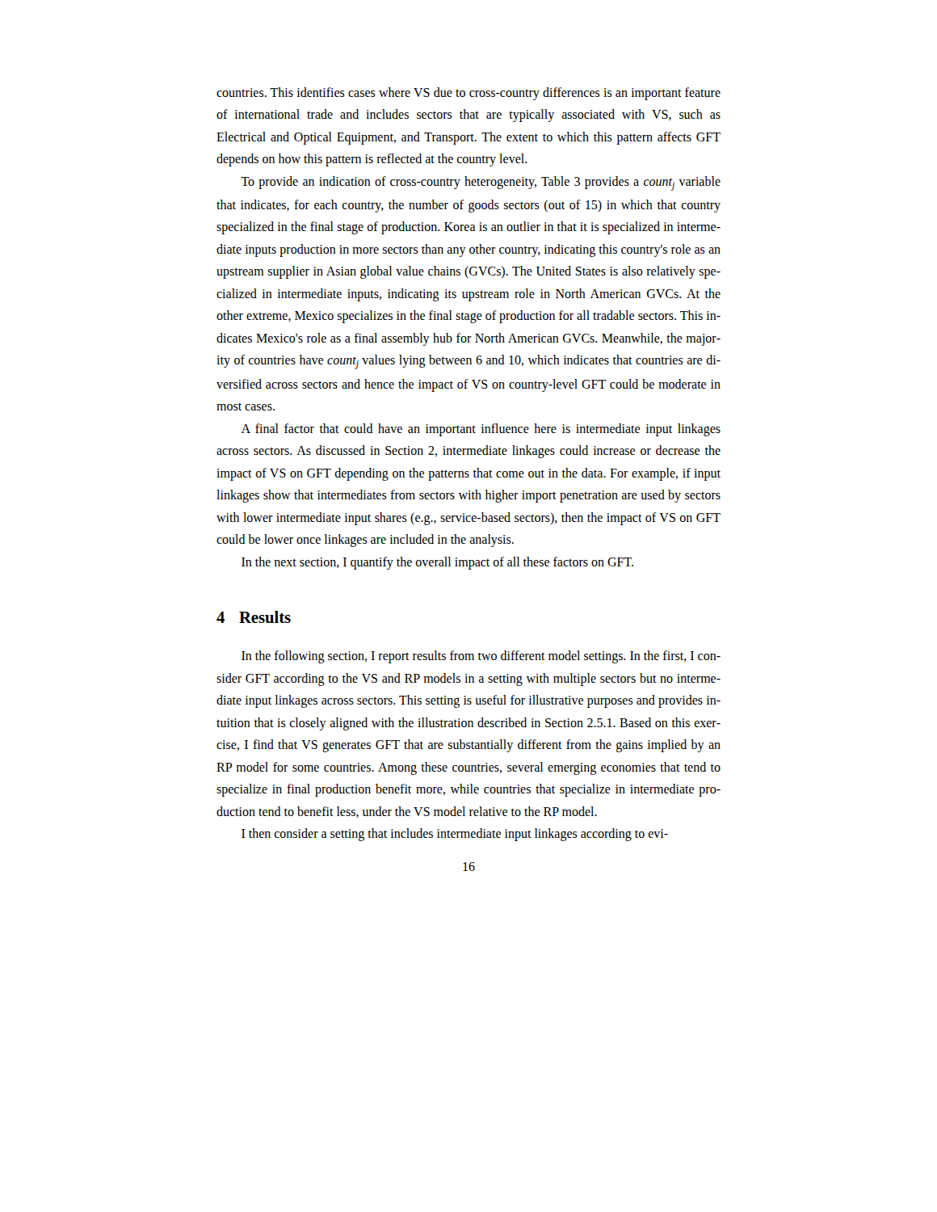countries. This identifies cases where VS due to cross-country differences is an important feature of international trade and includes sectors that are typically associated with VS, such as Electrical and Optical Equipment, and Transport. The extent to which this pattern affects GFT depends on how this pattern is reflected at the country level.
To provide an indication of cross-country heterogeneity, Table 3 provides a count j variable that indicates, for each country, the number of goods sectors (out of 15) in which that country specialized in the final stage of production. Korea is an outlier in that it is specialized in intermediate inputs production in more sectors than any other country, indicating this country's role as an upstream supplier in Asian global value chains (GVCs). The United States is also relatively specialized in intermediate inputs, indicating its upstream role in North American GVCs. At the other extreme, Mexico specializes in the final stage of production for all tradable sectors. This indicates Mexico's role as a final assembly hub for North American GVCs. Meanwhile, the majority of countries have count j values lying between 6 and 10, which indicates that countries are diversified across sectors and hence the impact of VS on country-level GFT could be moderate in most cases.
A final factor that could have an important influence here is intermediate input linkages across sectors. As discussed in Section 2, intermediate linkages could increase or decrease the impact of VS on GFT depending on the patterns that come out in the data. For example, if input linkages show that intermediates from sectors with higher import penetration are used by sectors with lower intermediate input shares (e.g., service-based sectors), then the impact of VS on GFT could be lower once linkages are included in the analysis.
In the next section, I quantify the overall impact of all these factors on GFT.
4 Results
In the following section, I report results from two different model settings. In the first, I consider GFT according to the VS and RP models in a setting with multiple sectors but no intermediate input linkages across sectors. This setting is useful for illustrative purposes and provides intuition that is closely aligned with the illustration described in Section 2.5.1. Based on this exercise, I find that VS generates GFT that are substantially different from the gains implied by an RP model for some countries. Among these countries, several emerging economies that tend to specialize in final production benefit more, while countries that specialize in intermediate production tend to benefit less, under the VS model relative to the RP model.
I then consider a setting that includes intermediate input linkages according to evi-
16